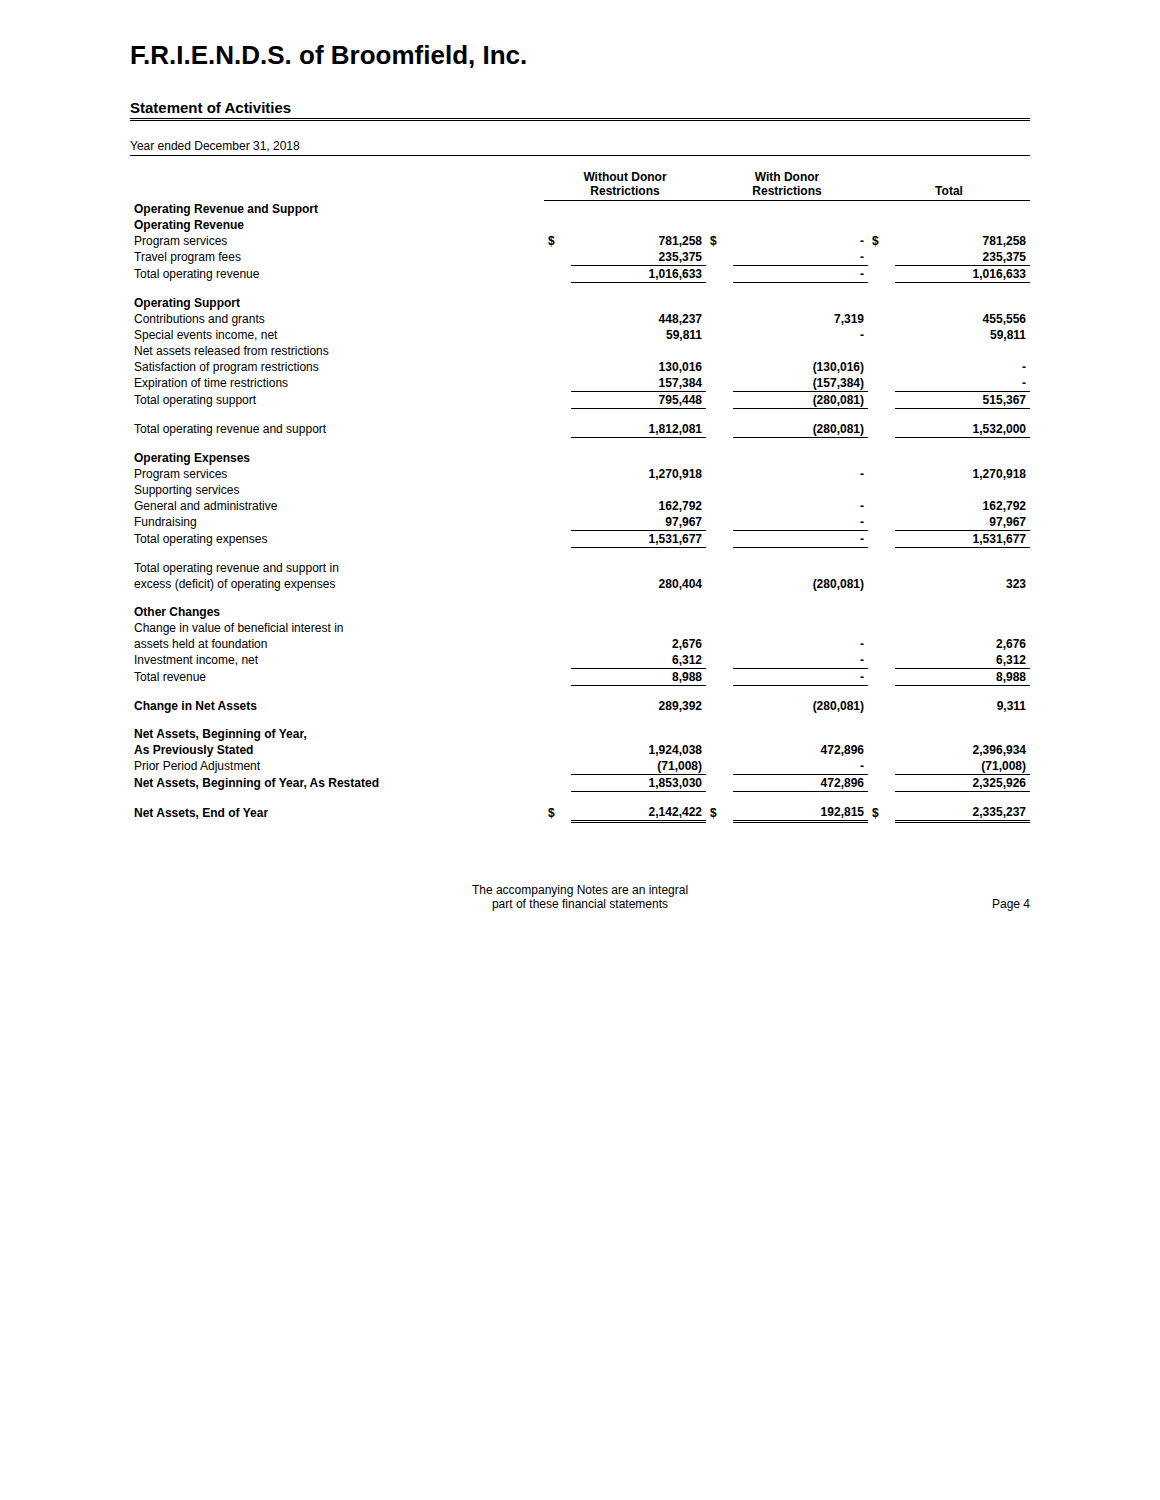F.R.I.E.N.D.S. of Broomfield, Inc.
Statement of Activities
Year ended December 31, 2018
| | Without Donor Restrictions | With Donor Restrictions | Total |
| --- | --- | --- | --- |
| Operating Revenue and Support | | | | | | |
| Operating Revenue | | | | | | |
| Program services | $ | 781,258 | $ | - | $ | 781,258 |
| Travel program fees | | 235,375 | | - | | 235,375 |
| Total operating revenue | | 1,016,633 | | - | | 1,016,633 |
| Operating Support | | | | | | |
| Contributions and grants | | 448,237 | | 7,319 | | 455,556 |
| Special events income, net | | 59,811 | | - | | 59,811 |
| Net assets released from restrictions | | | | | | |
| Satisfaction of program restrictions | | 130,016 | | (130,016) | | - |
| Expiration of time restrictions | | 157,384 | | (157,384) | | - |
| Total operating support | | 795,448 | | (280,081) | | 515,367 |
| Total operating revenue and support | | 1,812,081 | | (280,081) | | 1,532,000 |
| Operating Expenses | | | | | | |
| Program services | | 1,270,918 | | - | | 1,270,918 |
| Supporting services | | | | | | |
| General and administrative | | 162,792 | | - | | 162,792 |
| Fundraising | | 97,967 | | - | | 97,967 |
| Total operating expenses | | 1,531,677 | | - | | 1,531,677 |
| Total operating revenue and support in | | | | | | |
| excess (deficit) of operating expenses | | 280,404 | | (280,081) | | 323 |
| Other Changes | | | | | | |
| Change in value of beneficial interest in | | | | | | |
| assets held at foundation | | 2,676 | | - | | 2,676 |
| Investment income, net | | 6,312 | | - | | 6,312 |
| Total revenue | | 8,988 | | - | | 8,988 |
| Change in Net Assets | | 289,392 | | (280,081) | | 9,311 |
| Net Assets, Beginning of Year, | | | | | | |
| As Previously Stated | | 1,924,038 | | 472,896 | | 2,396,934 |
| Prior Period Adjustment | | (71,008) | | - | | (71,008) |
| Net Assets, Beginning of Year, As Restated | | 1,853,030 | | 472,896 | | 2,325,926 |
| Net Assets, End of Year | $ | 2,142,422 | $ | 192,815 | $ | 2,335,237 |
The accompanying Notes are an integral
part of these financial statements Page 4